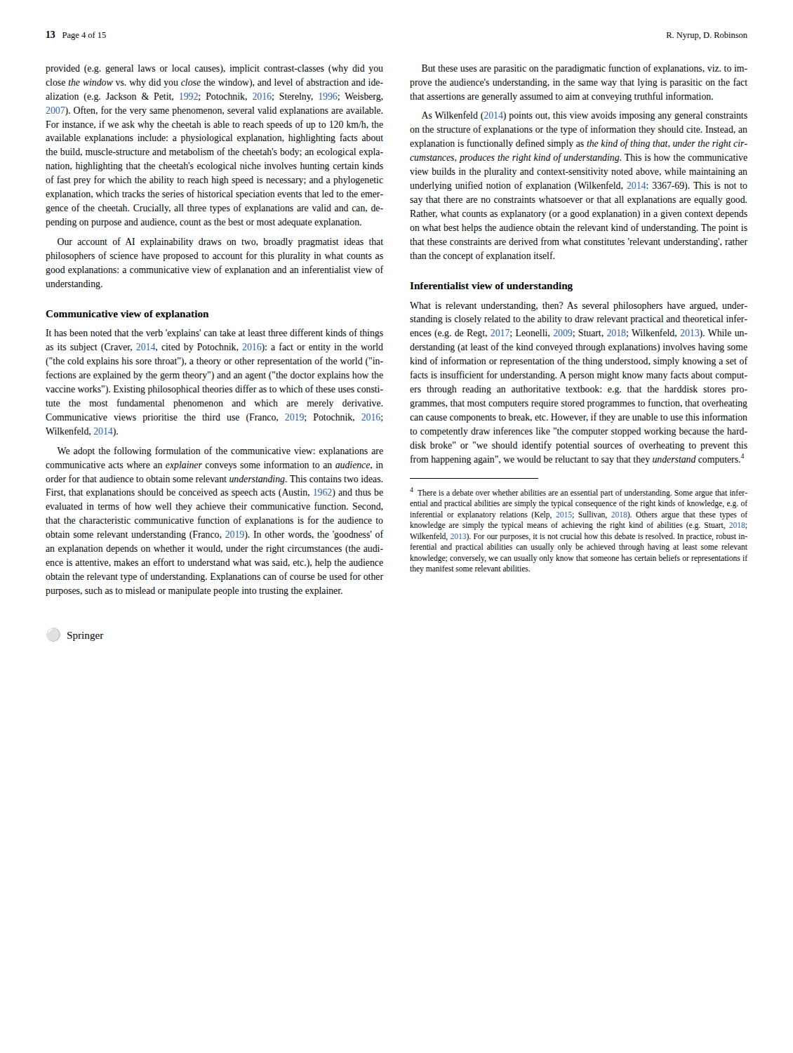13 Page 4 of 15
R. Nyrup, D. Robinson
provided (e.g. general laws or local causes), implicit contrast-classes (why did you close the window vs. why did you close the window), and level of abstraction and idealization (e.g. Jackson & Petit, 1992; Potochnik, 2016; Sterelny, 1996; Weisberg, 2007). Often, for the very same phenomenon, several valid explanations are available. For instance, if we ask why the cheetah is able to reach speeds of up to 120 km/h, the available explanations include: a physiological explanation, highlighting facts about the build, muscle-structure and metabolism of the cheetah's body; an ecological explanation, highlighting that the cheetah's ecological niche involves hunting certain kinds of fast prey for which the ability to reach high speed is necessary; and a phylogenetic explanation, which tracks the series of historical speciation events that led to the emergence of the cheetah. Crucially, all three types of explanations are valid and can, depending on purpose and audience, count as the best or most adequate explanation.
Our account of AI explainability draws on two, broadly pragmatist ideas that philosophers of science have proposed to account for this plurality in what counts as good explanations: a communicative view of explanation and an inferentialist view of understanding.
Communicative view of explanation
It has been noted that the verb 'explains' can take at least three different kinds of things as its subject (Craver, 2014, cited by Potochnik, 2016): a fact or entity in the world ("the cold explains his sore throat"), a theory or other representation of the world ("infections are explained by the germ theory") and an agent ("the doctor explains how the vaccine works"). Existing philosophical theories differ as to which of these uses constitute the most fundamental phenomenon and which are merely derivative. Communicative views prioritise the third use (Franco, 2019; Potochnik, 2016; Wilkenfeld, 2014).
We adopt the following formulation of the communicative view: explanations are communicative acts where an explainer conveys some information to an audience, in order for that audience to obtain some relevant understanding. This contains two ideas. First, that explanations should be conceived as speech acts (Austin, 1962) and thus be evaluated in terms of how well they achieve their communicative function. Second, that the characteristic communicative function of explanations is for the audience to obtain some relevant understanding (Franco, 2019). In other words, the 'goodness' of an explanation depends on whether it would, under the right circumstances (the audience is attentive, makes an effort to understand what was said, etc.), help the audience obtain the relevant type of understanding. Explanations can of course be used for other purposes, such as to mislead or manipulate people into trusting the explainer.
But these uses are parasitic on the paradigmatic function of explanations, viz. to improve the audience's understanding, in the same way that lying is parasitic on the fact that assertions are generally assumed to aim at conveying truthful information.
As Wilkenfeld (2014) points out, this view avoids imposing any general constraints on the structure of explanations or the type of information they should cite. Instead, an explanation is functionally defined simply as the kind of thing that, under the right circumstances, produces the right kind of understanding. This is how the communicative view builds in the plurality and context-sensitivity noted above, while maintaining an underlying unified notion of explanation (Wilkenfeld, 2014: 3367-69). This is not to say that there are no constraints whatsoever or that all explanations are equally good. Rather, what counts as explanatory (or a good explanation) in a given context depends on what best helps the audience obtain the relevant kind of understanding. The point is that these constraints are derived from what constitutes 'relevant understanding', rather than the concept of explanation itself.
Inferentialist view of understanding
What is relevant understanding, then? As several philosophers have argued, understanding is closely related to the ability to draw relevant practical and theoretical inferences (e.g. de Regt, 2017; Leonelli, 2009; Stuart, 2018; Wilkenfeld, 2013). While understanding (at least of the kind conveyed through explanations) involves having some kind of information or representation of the thing understood, simply knowing a set of facts is insufficient for understanding. A person might know many facts about computers through reading an authoritative textbook: e.g. that the harddisk stores programmes, that most computers require stored programmes to function, that overheating can cause components to break, etc. However, if they are unable to use this information to competently draw inferences like "the computer stopped working because the harddisk broke" or "we should identify potential sources of overheating to prevent this from happening again", we would be reluctant to say that they understand computers.4
4 There is a debate over whether abilities are an essential part of understanding. Some argue that inferential and practical abilities are simply the typical consequence of the right kinds of knowledge, e.g. of inferential or explanatory relations (Kelp, 2015; Sullivan, 2018). Others argue that these types of knowledge are simply the typical means of achieving the right kind of abilities (e.g. Stuart, 2018; Wilkenfeld, 2013). For our purposes, it is not crucial how this debate is resolved. In practice, robust inferential and practical abilities can usually only be achieved through having at least some relevant knowledge; conversely, we can usually only know that someone has certain beliefs or representations if they manifest some relevant abilities.
⚪ Springer